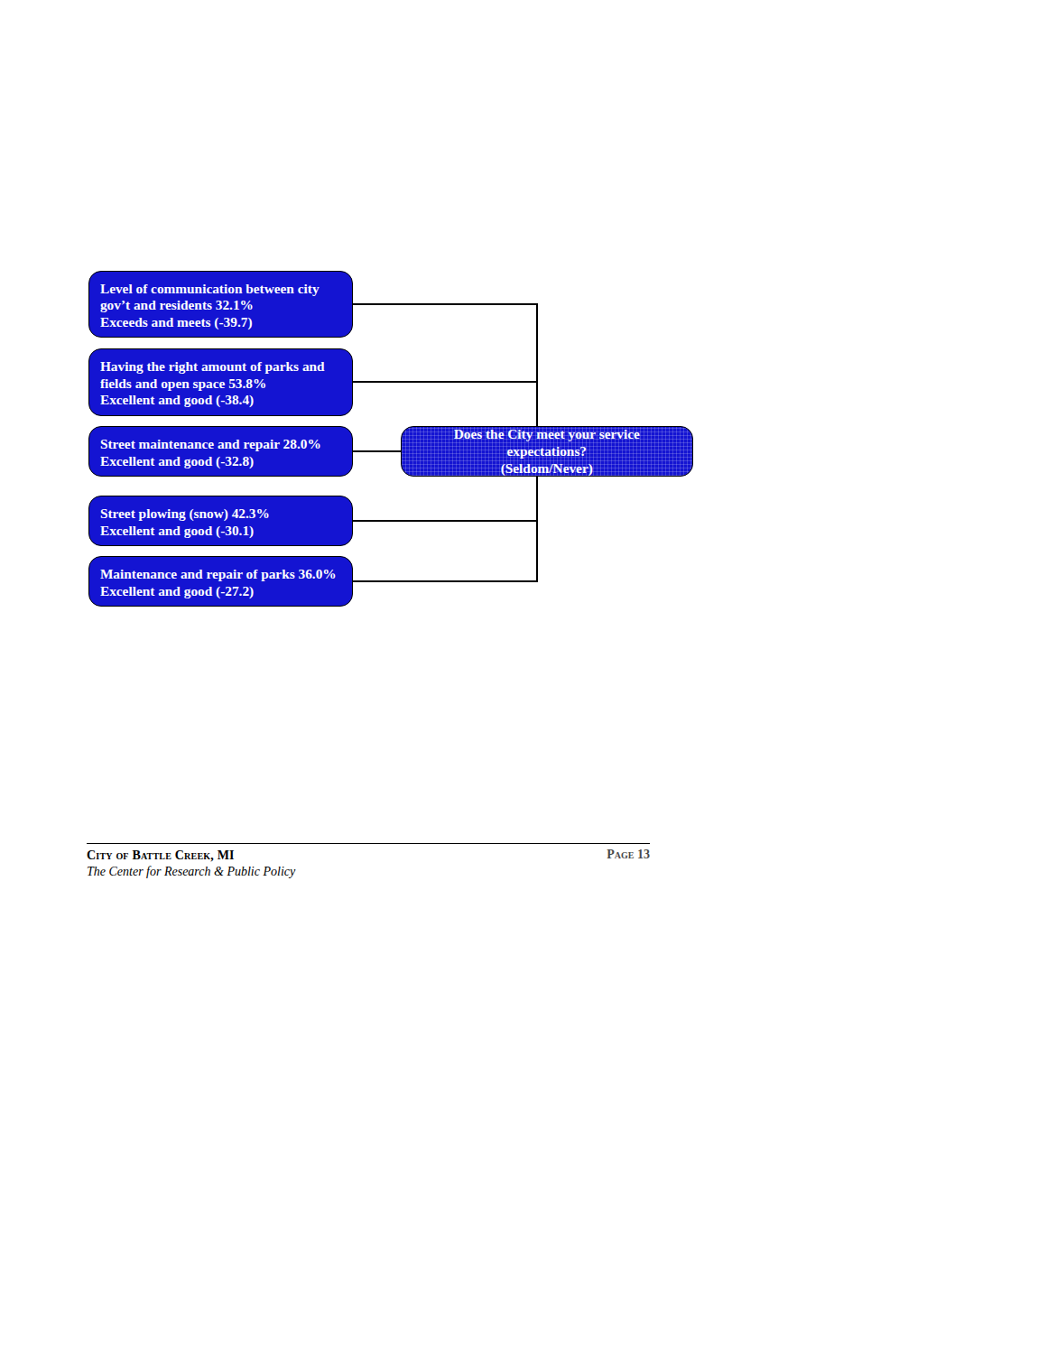Level of communication between city gov’t and residents 32.1%
Exceeds and meets (-39.7)
Having the right amount of parks and fields and open space 53.8%
Excellent and good (-38.4)
Street maintenance and repair 28.0%
Excellent and good (-32.8)
Street plowing (snow) 42.3%
Excellent and good (-30.1)
Maintenance and repair of parks 36.0%
Excellent and good (-27.2)
Does the City meet your service expectations?
(Seldom/Never)
City of Battle Creek, MI
The Center for Research & Public Policy
Page 13